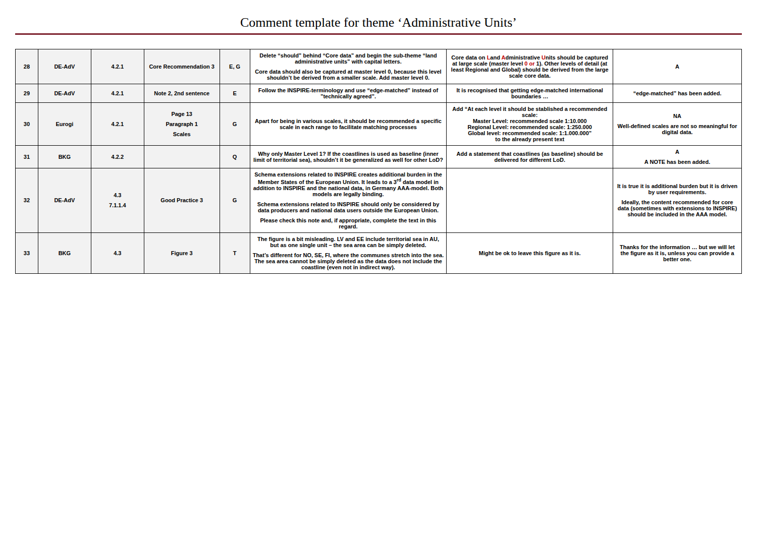Comment template for theme ‘Administrative Units’
| 28 | DE-AdV | 4.2.1 | Core Recommendation 3 | E, G | Delete “should” behind “Core data” and begin the sub-theme “land administrative units” with capital letters. Core data should also be captured at master level 0, because this level shouldn’t be derived from a smaller scale. Add master level 0. | Core data on L and A dministrative U nits should be captured at large scale (master level 0 or 1). Other levels of detail (at least Regional and Global) should be derived from the large scale core data. | A |
| 29 | DE-AdV | 4.2.1 | Note 2, 2nd sentence | E | Follow the INSPIRE-terminology and use “edge-matched” instead of ”technically agreed”. | It is recognised that getting edge-matched international boundaries … | “edge-matched” has been added. |
| 30 | Eurogi | 4.2.1 | Page 13 Paragraph 1 Scales | G | Apart for being in various scales, it should be recommended a specific scale in each range to facilitate matching processes | Add “At each level it should be stablished a recommended scale: Master Level: recommended scale 1:10.000 Regional Level: recommended scale: 1:250.000 Global level: recommended scale: 1:1.000.000” to the already present text | NA Well-defined scales are not so meaningful for digital data. |
| 31 | BKG | 4.2.2 | | Q | Why only Master Level 1? If the coastlines is used as baseline (inner limit of territorial sea), shouldn’t it be generalized as well for other LoD? | Add a statement that coastlines (as baseline) should be delivered for different LoD. | A A NOTE has been added. |
| 32 | DE-AdV | 4.3 7.1.1.4 | Good Practice 3 | G | Schema extensions related to INSPIRE creates additional burden in the Member States of the European Union. It leads to a 3 rd data model in addition to INSPIRE and the national data, in Germany AAA-model. Both models are legally binding. Schema extensions related to INSPIRE should only be considered by data producers and national data users outside the European Union. Please check this note and, if appropriate, complete the text in this regard. | | It is true it is additional burden but it is driven by user requirements. Ideally, the content recommended for core data (sometimes with extensions to INSPIRE) should be included in the AAA model. |
| 33 | BKG | 4.3 | Figure 3 | T | The figure is a bit misleading. LV and EE include territorial sea in AU, but as one single unit – the sea area can be simply deleted. That’s different for NO, SE, FI, where the communes stretch into the sea. The sea area cannot be simply deleted as the data does not include the coastline (even not in indirect way). | Might be ok to leave this figure as it is. | Thanks for the information … but we will let the figure as it is, unless you can provide a better one. |